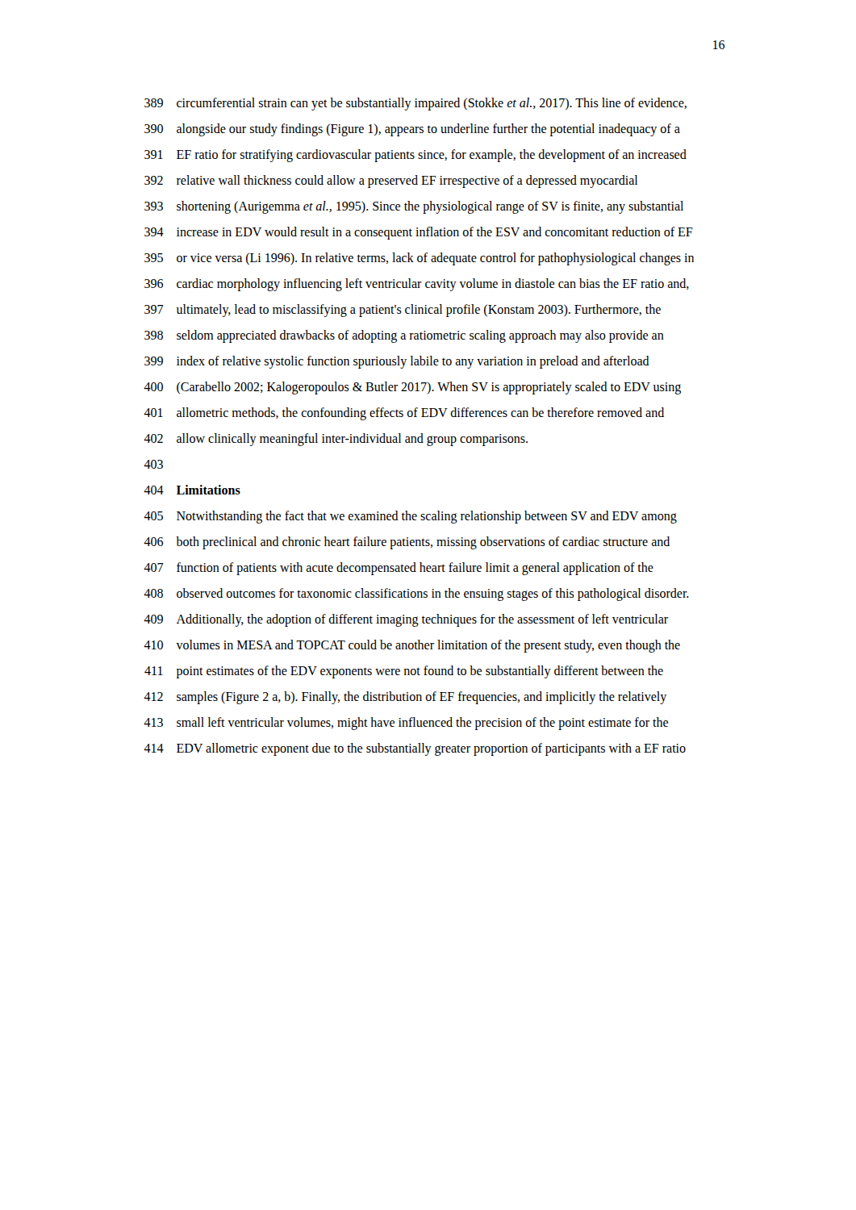16
circumferential strain can yet be substantially impaired (Stokke et al., 2017). This line of evidence,
alongside our study findings (Figure 1), appears to underline further the potential inadequacy of a
EF ratio for stratifying cardiovascular patients since, for example, the development of an increased
relative wall thickness could allow a preserved EF irrespective of a depressed myocardial
shortening (Aurigemma et al., 1995). Since the physiological range of SV is finite, any substantial
increase in EDV would result in a consequent inflation of the ESV and concomitant reduction of EF
or vice versa (Li 1996). In relative terms, lack of adequate control for pathophysiological changes in
cardiac morphology influencing left ventricular cavity volume in diastole can bias the EF ratio and,
ultimately, lead to misclassifying a patient's clinical profile (Konstam 2003). Furthermore, the
seldom appreciated drawbacks of adopting a ratiometric scaling approach may also provide an
index of relative systolic function spuriously labile to any variation in preload and afterload
(Carabello 2002; Kalogeropoulos & Butler 2017). When SV is appropriately scaled to EDV using
allometric methods, the confounding effects of EDV differences can be therefore removed and
allow clinically meaningful inter-individual and group comparisons.
Limitations
Notwithstanding the fact that we examined the scaling relationship between SV and EDV among
both preclinical and chronic heart failure patients, missing observations of cardiac structure and
function of patients with acute decompensated heart failure limit a general application of the
observed outcomes for taxonomic classifications in the ensuing stages of this pathological disorder.
Additionally, the adoption of different imaging techniques for the assessment of left ventricular
volumes in MESA and TOPCAT could be another limitation of the present study, even though the
point estimates of the EDV exponents were not found to be substantially different between the
samples (Figure 2 a, b). Finally, the distribution of EF frequencies, and implicitly the relatively
small left ventricular volumes, might have influenced the precision of the point estimate for the
EDV allometric exponent due to the substantially greater proportion of participants with a EF ratio